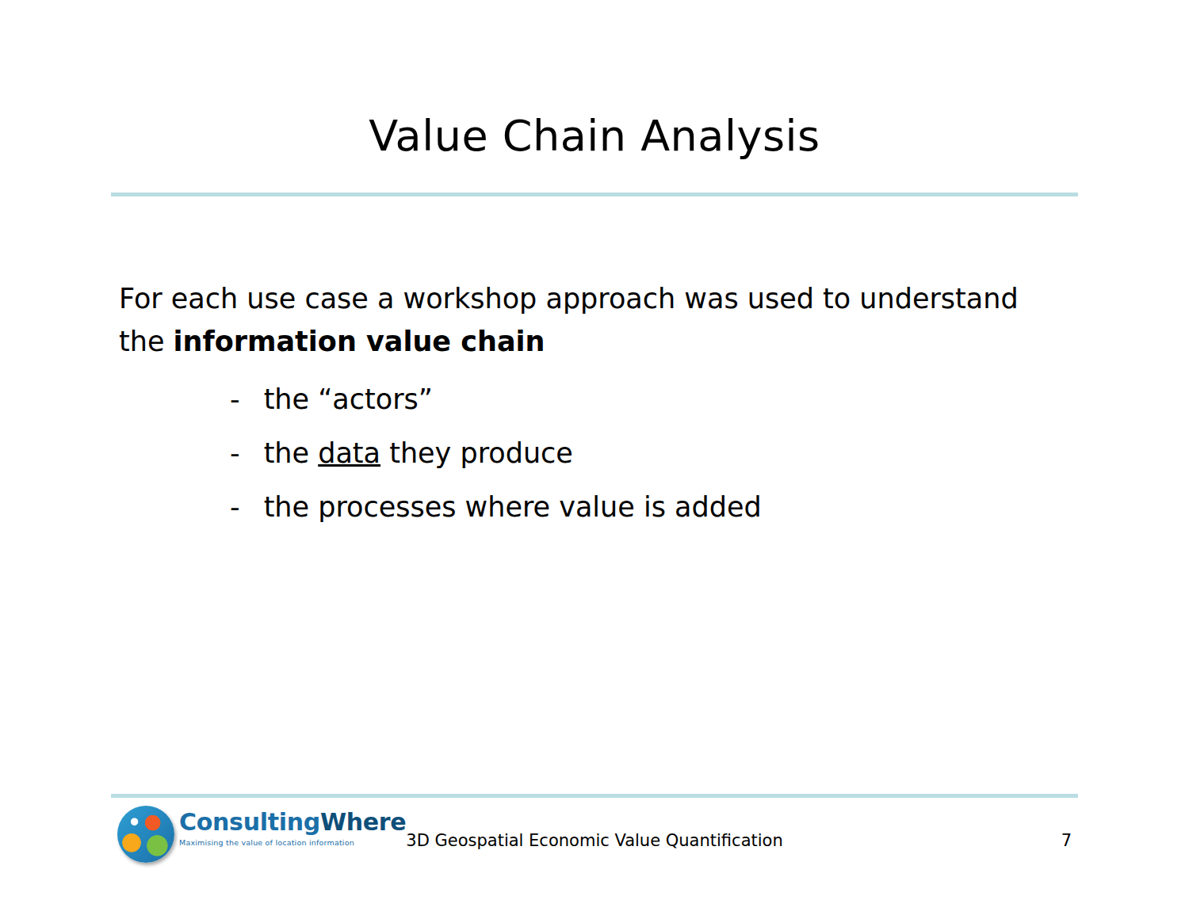Value Chain Analysis
For each use case a workshop approach was used to understand the information value chain
- the “actors”
- the data they produce
- the processes where value is added
ConsultingWhere
Maximising the value of location information
3D Geospatial Economic Value Quantification
7